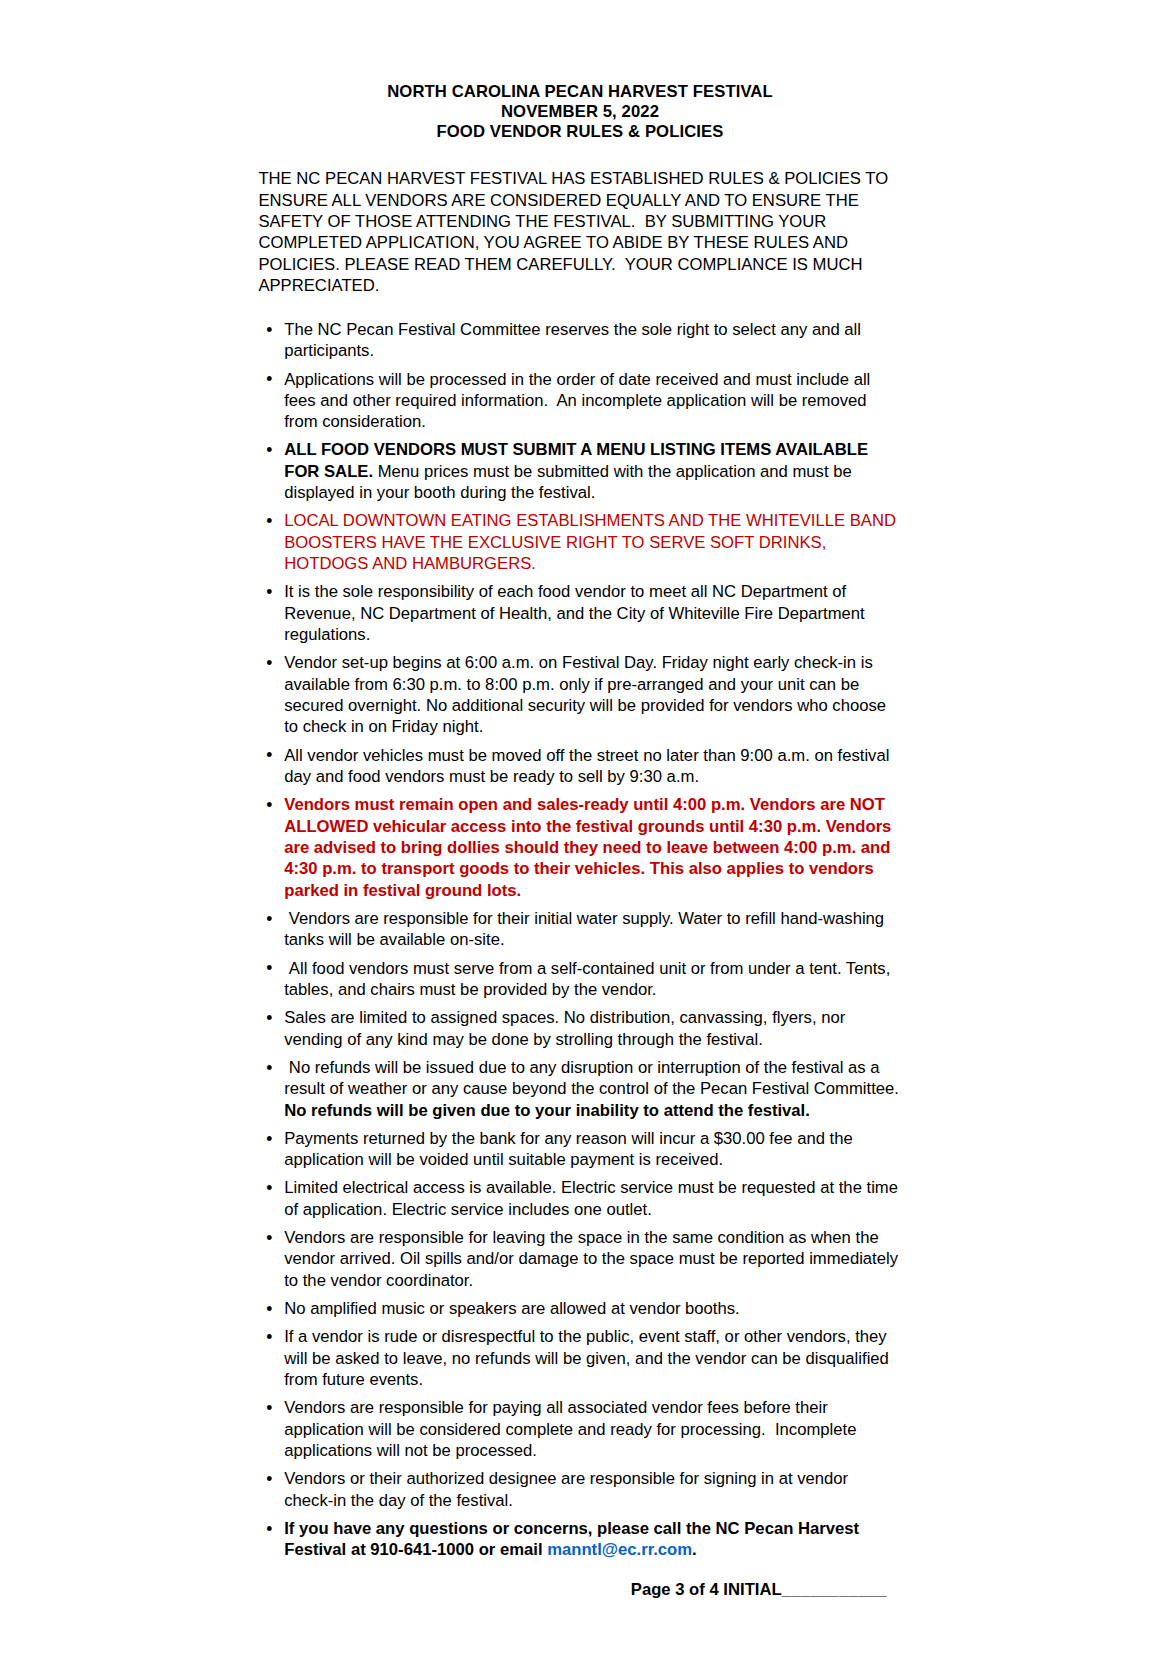NORTH CAROLINA PECAN HARVEST FESTIVAL
NOVEMBER 5, 2022
FOOD VENDOR RULES & POLICIES
THE NC PECAN HARVEST FESTIVAL HAS ESTABLISHED RULES & POLICIES TO ENSURE ALL VENDORS ARE CONSIDERED EQUALLY AND TO ENSURE THE SAFETY OF THOSE ATTENDING THE FESTIVAL. BY SUBMITTING YOUR COMPLETED APPLICATION, YOU AGREE TO ABIDE BY THESE RULES AND POLICIES. PLEASE READ THEM CAREFULLY. YOUR COMPLIANCE IS MUCH APPRECIATED.
The NC Pecan Festival Committee reserves the sole right to select any and all participants.
Applications will be processed in the order of date received and must include all fees and other required information. An incomplete application will be removed from consideration.
ALL FOOD VENDORS MUST SUBMIT A MENU LISTING ITEMS AVAILABLE FOR SALE. Menu prices must be submitted with the application and must be displayed in your booth during the festival.
LOCAL DOWNTOWN EATING ESTABLISHMENTS AND THE WHITEVILLE BAND BOOSTERS HAVE THE EXCLUSIVE RIGHT TO SERVE SOFT DRINKS, HOTDOGS AND HAMBURGERS.
It is the sole responsibility of each food vendor to meet all NC Department of Revenue, NC Department of Health, and the City of Whiteville Fire Department regulations.
Vendor set-up begins at 6:00 a.m. on Festival Day. Friday night early check-in is available from 6:30 p.m. to 8:00 p.m. only if pre-arranged and your unit can be secured overnight. No additional security will be provided for vendors who choose to check in on Friday night.
All vendor vehicles must be moved off the street no later than 9:00 a.m. on festival day and food vendors must be ready to sell by 9:30 a.m.
Vendors must remain open and sales-ready until 4:00 p.m. Vendors are NOT ALLOWED vehicular access into the festival grounds until 4:30 p.m. Vendors are advised to bring dollies should they need to leave between 4:00 p.m. and 4:30 p.m. to transport goods to their vehicles. This also applies to vendors parked in festival ground lots.
Vendors are responsible for their initial water supply. Water to refill hand-washing tanks will be available on-site.
All food vendors must serve from a self-contained unit or from under a tent. Tents, tables, and chairs must be provided by the vendor.
Sales are limited to assigned spaces. No distribution, canvassing, flyers, nor vending of any kind may be done by strolling through the festival.
No refunds will be issued due to any disruption or interruption of the festival as a result of weather or any cause beyond the control of the Pecan Festival Committee. No refunds will be given due to your inability to attend the festival.
Payments returned by the bank for any reason will incur a $30.00 fee and the application will be voided until suitable payment is received.
Limited electrical access is available. Electric service must be requested at the time of application. Electric service includes one outlet.
Vendors are responsible for leaving the space in the same condition as when the vendor arrived. Oil spills and/or damage to the space must be reported immediately to the vendor coordinator.
No amplified music or speakers are allowed at vendor booths.
If a vendor is rude or disrespectful to the public, event staff, or other vendors, they will be asked to leave, no refunds will be given, and the vendor can be disqualified from future events.
Vendors are responsible for paying all associated vendor fees before their application will be considered complete and ready for processing. Incomplete applications will not be processed.
Vendors or their authorized designee are responsible for signing in at vendor check-in the day of the festival.
If you have any questions or concerns, please call the NC Pecan Harvest Festival at 910-641-1000 or email manntl@ec.rr.com.
Page 3 of 4 INITIAL___________